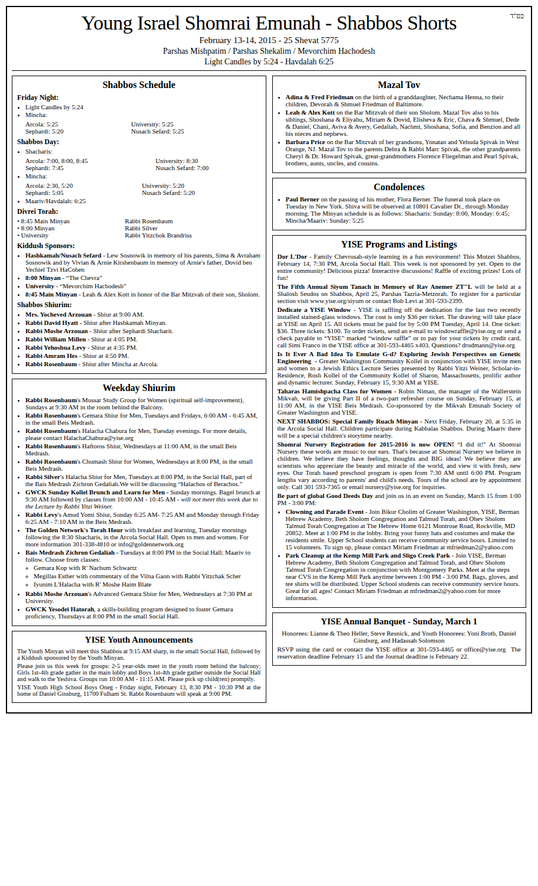בס"ד
Young Israel Shomrai Emunah - Shabbos Shorts
February 13-14, 2015 - 25 Shevat 5775
Parshas Mishpatim / Parshas Shekalim / Mevorchim Hachodesh
Light Candles by 5:24 - Havdalah 6:25
Shabbos Schedule
Friday Night:
Light Candles by 5:24
Mincha:
| Arcola: 5:25 | University: 5:25 |
| Sephardi: 5:20 | Nusach Sefard: 5:25 |
Shabbos Day:
Shacharis:
| Arcola: 7:00, 8:00, 8:45 | University: 8:30 |
| Sephardi: 7:45 | Nusach Sefard: 7:00 |
Mincha:
| Arcola: 2:30, 5:20 | University: 5:20 |
| Sephardi: 5:05 | Nusach Sefard: 5:20 |
Maariv/Havdalah: 6:25
Divrei Torah:
| • 8:45 Main Minyan | Rabbi Rosenbaum |
| • 8:00 Minyan | Rabbi Silver |
| • University | Rabbi Yitzchok Brandriss |
Kiddush Sponsors:
Hashkamah/Nusach Sefard - Lew Sosnowik in memory of his parents, Sima & Avraham Sosnowik and by Vivian & Arnie Kirshenbaum in memory of Arnie's father, Dovid ben Yechiel Tzvi HaCohen
8:00 Minyan - “The Chevra”
University - “Mevorchim Hachodesh”
8:45 Main Minyan - Leah & Alex Kott in honor of the Bar Mitzvah of their son, Sholom.
Shabbos Shiurim:
Mrs. Yocheved Arzouan - Shiur at 9:00 AM.
Rabbi David Hyatt - Shiur after Hashkamah Minyan.
Rabbi Moshe Arzouan - Shiur after Sephardi Shacharit.
Rabbi William Millen - Shiur at 4:05 PM.
Rabbi Yehoshua Levy - Shiur at 4:35 PM.
Rabbi Amram Hes - Shiur at 4:50 PM.
Rabbi Rosenbaum - Shiur after Mincha at Arcola.
Weekday Shiurim
Rabbi Rosenbaum's Mussar Study Group for Women (spiritual self-improvement), Sundays at 9:30 AM in the room behind the Balcony.
Rabbi Rosenbaum's Gemara Shiur for Men, Tuesdays and Fridays, 6:00 AM - 6:45 AM, in the small Beis Medrash.
Rabbi Rosenbaum's Halacha Chabura for Men, Tuesday evenings. For more details, please contact HalachaChabura@yise.org
Rabbi Rosenbaum's Haftoros Shiur, Wednesdays at 11:00 AM, in the small Beis Medrash.
Rabbi Rosenbaum's Chumash Shiur for Women, Wednesdays at 8:00 PM, in the small Beis Medrash.
Rabbi Silver's Halacha Shiur for Men, Tuesdays at 8:00 PM, in the Social Hall, part of the Bais Medrash Zichron Gedaliah.We will be discussing “Halachos of Berachos.”
GWCK Sunday Kollel Brunch and Learn for Men - Sunday mornings. Bagel brunch at 9:30 AM followed by classes from 10:00 AM - 10:45 AM - will not meet this week due to the Lecture by Rabbi Yitzi Weiner.
Rabbi Levy's Amud Yomi Shiur, Sunday 6:25 AM- 7:25 AM and Monday through Friday 6:25 AM - 7:10 AM in the Beis Medrash.
The Golden Network's Torah Hour with breakfast and learning, Tuesday mornings following the 8:30 Shacharis, in the Arcola Social Hall. Open to men and women. For more information 301-338-4810 or info@goldennetwork.org
Bais Medrash Zichron Gedaliah - Tuesdays at 8:00 PM in the Social Hall; Maariv to follow. Choose from classes:
Gemara Kop with R' Nachum Schwartz
Megillas Esther with commentary of the Vilna Gaon with Rabbi Yitzchak Scher
Iyunim L'Halacha with R' Moshe Haim Blate
Rabbi Moshe Arzouan's Advanced Gemara Shiur for Men, Wednesdays at 7:30 PM at University.
GWCK Yesodei Hatorah, a skills-building program designed to foster Gemara proficiency, Thursdays at 8:00 PM in the small Social Hall.
YISE Youth Announcements
The Youth Minyan will meet this Shabbos at 9:15 AM sharp, in the small Social Hall, followed by a Kiddush sponsored by the Youth Minyan.
Please join us this week for groups: 2-5 year-olds meet in the youth room behind the balcony; Girls 1st-4th grade gather in the main lobby and Boys 1st-4th grade gather outside the Social Hall and walk to the Yeshiva. Groups run 10:00 AM - 11:15 AM. Please pick up child(ren) promptly.
YISE Youth High School Boys Oneg - Friday night, February 13, 8:30 PM - 10:30 PM at the home of Daniel Ginsburg, 11700 Fulham St. Rabbi Rosenbaum will speak at 9:00 PM.
Mazal Tov
Adina & Fred Friedman on the birth of a granddaughter, Nechama Henna, to their children, Devorah & Shmuel Friedman of Baltimore.
Leah & Alex Kott on the Bar Mitzvah of their son Sholom. Mazal Tov also to his siblings, Shoshana & Eliyahu, Miriam & Dovid, Elisheva & Eric, Chava & Shmuel, Dede & Daniel, Chani, Aviva & Avery, Gedaliah, Nachmi, Shoshana, Sofia, and Benzion and all his nieces and nephews.
Barbara Price on the Bar Mitzvah of her grandsons, Yonatan and Yehuda Spivak in West Orange, NJ. Mazal Tov to the parents Debra & Rabbi Marc Spivak, the other grandparents Cheryl & Dr. Howard Spivak, great-grandmothers Florence Fliegelman and Pearl Spivak, brothers, aunts, uncles, and cousins.
Condolences
Paul Berner on the passing of his mother, Flora Berner. The funeral took place on Tuesday in New York. Shiva will be observed at 10801 Cavalier Dr., through Monday morning. The Minyan schedule is as follows: Shacharis: Sunday: 8:00, Monday: 6:45; Mincha/Maariv: Sunday: 5:25
YISE Programs and Listings
Dor L'Dor - Family Chevrusah-style learning in a fun environment! This Motzei Shabbos, February 14, 7:30 PM, Arcola Social Hall. This week is not sponsored by yet. Open to the entire community! Delicious pizza! Interactive discussions! Raffle of exciting prizes! Lots of fun!
The Fifth Annual Siyum Tanach in Memory of Rav Anemer ZT"L will be held at a Shalosh Seudos on Shabbos, April 25, Parshas Tazria-Metzorah. To register for a particular section visit www.yise.org/siyum or contact Bob Levi at 301-593-2399.
Dedicate a YISE Window - YISE is raffling off the dedication for the last two recently installed stained-glass windows. The cost is only $36 per ticket. The drawing will take place at YISE on April 15. All tickets must be paid for by 5:00 PM Tuesday, April 14. One ticket: $36. Three tickets: $100. To order tickets, send an e-mail to windowraffle@yise.org or send a check payable to “YISE” marked “window raffle” or to pay for your tickets by credit card, call Simi Franco in the YISE office at 301-593-4465 x403. Questions? drudmann@yise.org
Is It Ever A Bad Idea To Emulate G-d? Exploring Jewish Perspectives on Genetic Engineering - Greater Washington Community Kollel in conjunction with YISE invite men and women to a Jewish Ethics Lecture Series presented by Rabbi Yitzi Weiner, Scholar-in-Residence, Rosh Kollel of the Community Kollel of Sharon, Massachusetts, prolific author and dynamic lecturer. Sunday, February 15, 9:30 AM at YISE.
Taharas Hamishpacha Class for Women - Robin Niman, the manager of the Wallerstein Mikvah, will be giving Part II of a two-part refresher course on Sunday, February 15, at 11:00 AM, in the YISE Beis Medrash. Co-sponsored by the Mikvah Emunah Society of Greater Washington and YISE.
NEXT SHABBOS: Special Family Ruach Minyan - Next Friday, February 20, at 5:35 in the Arcola Social Hall. Children participate during Kabbalas Shabbos. During Maariv there will be a special children's storytime nearby.
Shomrai Nursery Registration for 2015-2016 is now OPEN! “I did it!” At Shomrai Nursery these words are music to our ears. That's because at Shomrai Nursery we believe in children. We believe they have feelings, thoughts and BIG ideas! We believe they are scientists who appreciate the beauty and miracle of the world, and view it with fresh, new eyes. Our Torah based preschool program is open from 7:30 AM until 6:00 PM. Program lengths vary according to parents' and child's needs. Tours of the school are by appointment only. Call 301 593-7365 or email nursery@yise.org for inquiries.
Be part of global Good Deeds Day and join us in an event on Sunday, March 15 from 1:00 PM - 3:00 PM:
Clowning and Parade Event - Join Bikur Cholim of Greater Washington, YISE, Berman Hebrew Academy, Beth Sholom Congregation and Talmud Torah, and Ohev Sholom Talmud Torah Congregation at The Hebrew Home 6121 Montrose Road, Rockville, MD 20852. Meet at 1:00 PM in the lobby. Bring your funny hats and costumes and make the residents smile. Upper School students can receive community service hours. Limited to 15 volunteers. To sign up, please contact Miriam Friedman at mfriedman2@yahoo.com
Park Cleanup at the Kemp Mill Park and Sligo Creek Park - Join YISE, Berman Hebrew Academy, Beth Sholom Congregation and Talmud Torah, and Ohev Sholom Talmud Torah Congregation in conjunction with Montgomery Parks. Meet at the steps near CVS in the Kemp Mill Park anytime between 1:00 PM - 3:00 PM. Bags, gloves, and tee shirts will be distributed. Upper School students can receive community service hours. Great for all ages! Contact Miriam Friedman at mfriedman2@yahoo.com for more information.
YISE Annual Banquet - Sunday, March 1
Honorees: Lianne & Theo Heller, Steve Resnick, and Youth Honorees: Yoni Broth, Daniel Ginsburg, and Hadassah Solomson
RSVP using the card or contact the YISE office at 301-593-4465 or office@yise.org The reservation deadline February 15 and the Journal deadline is February 22.